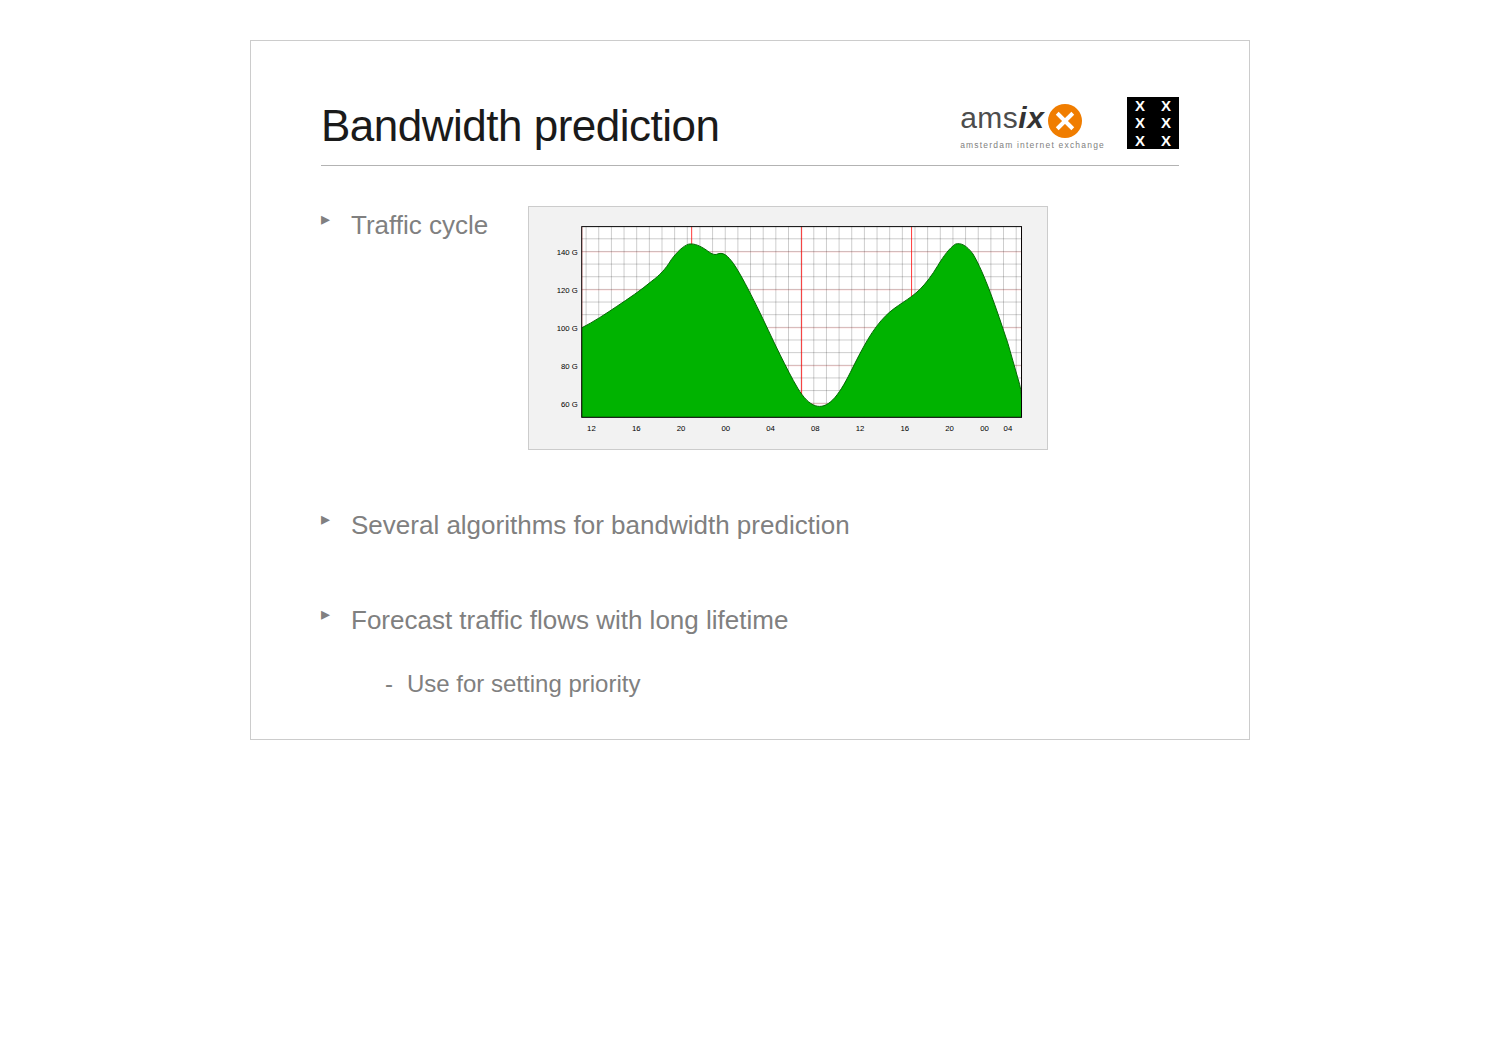Bandwidth prediction
amsix
amsterdam internet exchange
XX XX XX
Traffic cycle
140 G 120 G 100 G 80 G 60 G 12 16 20 00 04 08 12 16 20 00 04
Several algorithms for bandwidth prediction
Forecast traffic flows with long lifetime
Use for setting priority